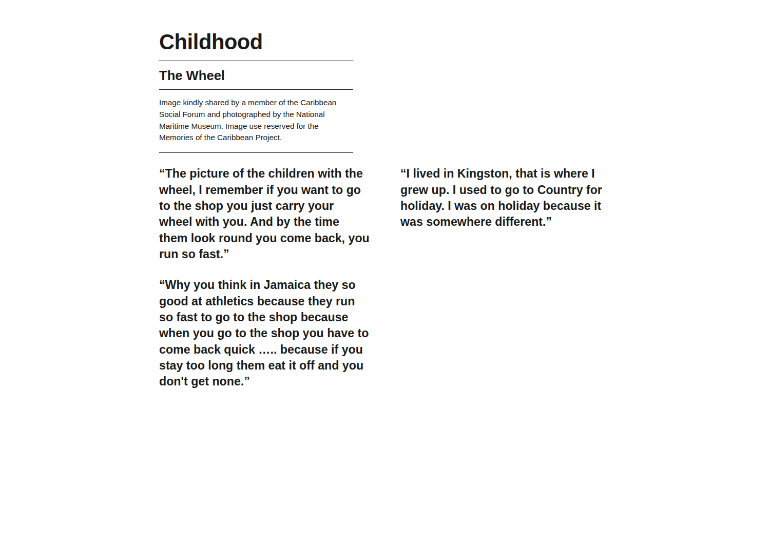Childhood
The Wheel
Image kindly shared by a member of the Caribbean Social Forum and photographed by the National Maritime Museum. Image use reserved for the Memories of the Caribbean Project.
“The picture of the children with the wheel, I remember if you want to go to the shop you just carry your wheel with you. And by the time them look round you come back, you run so fast.”
“Why you think in Jamaica they so good at athletics because they run so fast to go to the shop because when you go to the shop you have to come back quick ….. because if you stay too long them eat it off and you don't get none.”
“I lived in Kingston, that is where I grew up. I used to go to Country for holiday. I was on holiday because it was somewhere different.”